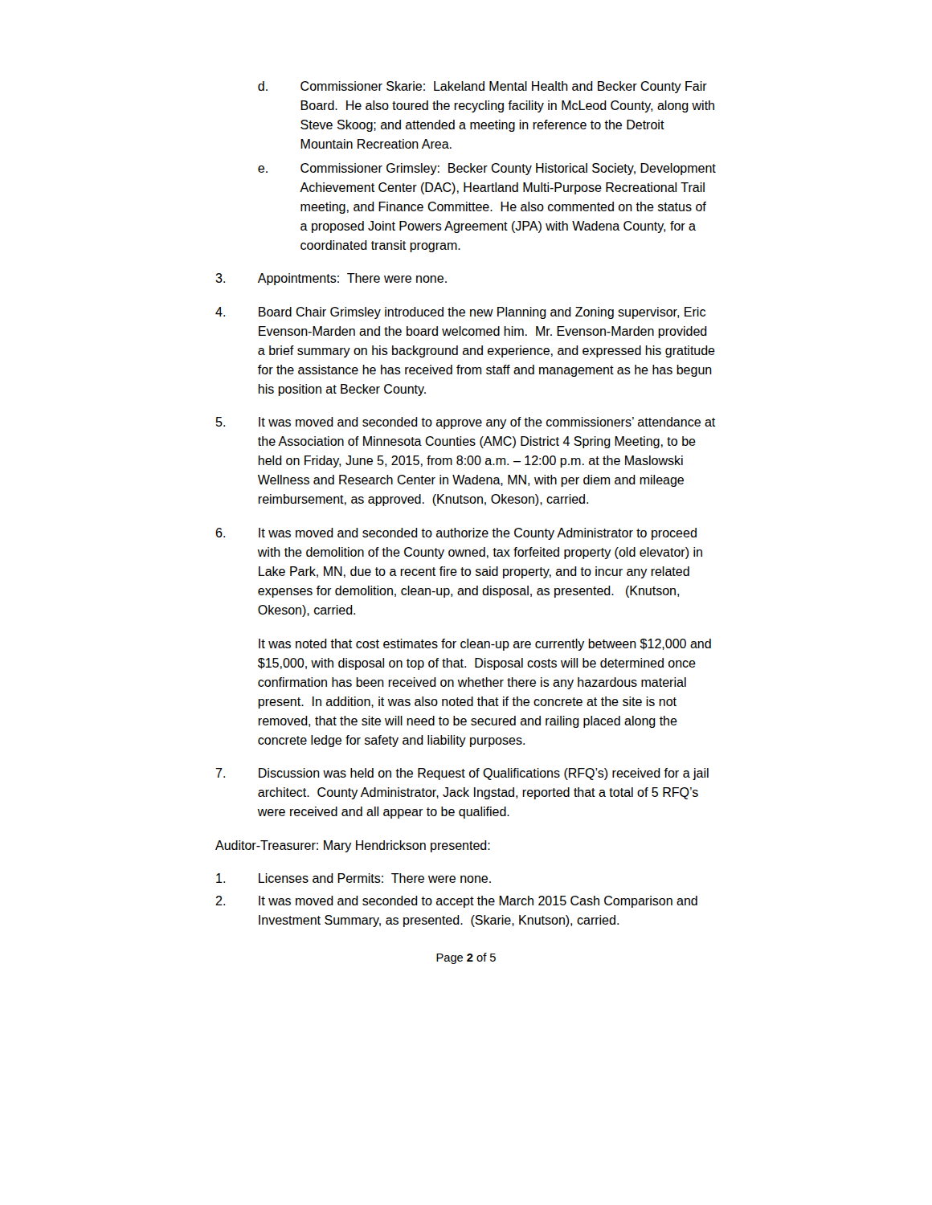d.
Commissioner Skarie: Lakeland Mental Health and Becker County Fair Board. He also toured the recycling facility in McLeod County, along with Steve Skoog; and attended a meeting in reference to the Detroit Mountain Recreation Area.
e.
Commissioner Grimsley: Becker County Historical Society, Development Achievement Center (DAC), Heartland Multi-Purpose Recreational Trail meeting, and Finance Committee. He also commented on the status of a proposed Joint Powers Agreement (JPA) with Wadena County, for a coordinated transit program.
3.
Appointments: There were none.
4.
Board Chair Grimsley introduced the new Planning and Zoning supervisor, Eric Evenson-Marden and the board welcomed him. Mr. Evenson-Marden provided a brief summary on his background and experience, and expressed his gratitude for the assistance he has received from staff and management as he has begun his position at Becker County.
5.
It was moved and seconded to approve any of the commissioners’ attendance at the Association of Minnesota Counties (AMC) District 4 Spring Meeting, to be held on Friday, June 5, 2015, from 8:00 a.m. – 12:00 p.m. at the Maslowski Wellness and Research Center in Wadena, MN, with per diem and mileage reimbursement, as approved. (Knutson, Okeson), carried.
6.
It was moved and seconded to authorize the County Administrator to proceed with the demolition of the County owned, tax forfeited property (old elevator) in Lake Park, MN, due to a recent fire to said property, and to incur any related expenses for demolition, clean-up, and disposal, as presented. (Knutson, Okeson), carried.
It was noted that cost estimates for clean-up are currently between $12,000 and $15,000, with disposal on top of that. Disposal costs will be determined once confirmation has been received on whether there is any hazardous material present. In addition, it was also noted that if the concrete at the site is not removed, that the site will need to be secured and railing placed along the concrete ledge for safety and liability purposes.
7.
Discussion was held on the Request of Qualifications (RFQ’s) received for a jail architect. County Administrator, Jack Ingstad, reported that a total of 5 RFQ’s were received and all appear to be qualified.
Auditor-Treasurer: Mary Hendrickson presented:
1.
Licenses and Permits: There were none.
2.
It was moved and seconded to accept the March 2015 Cash Comparison and Investment Summary, as presented. (Skarie, Knutson), carried.
Page 2 of 5